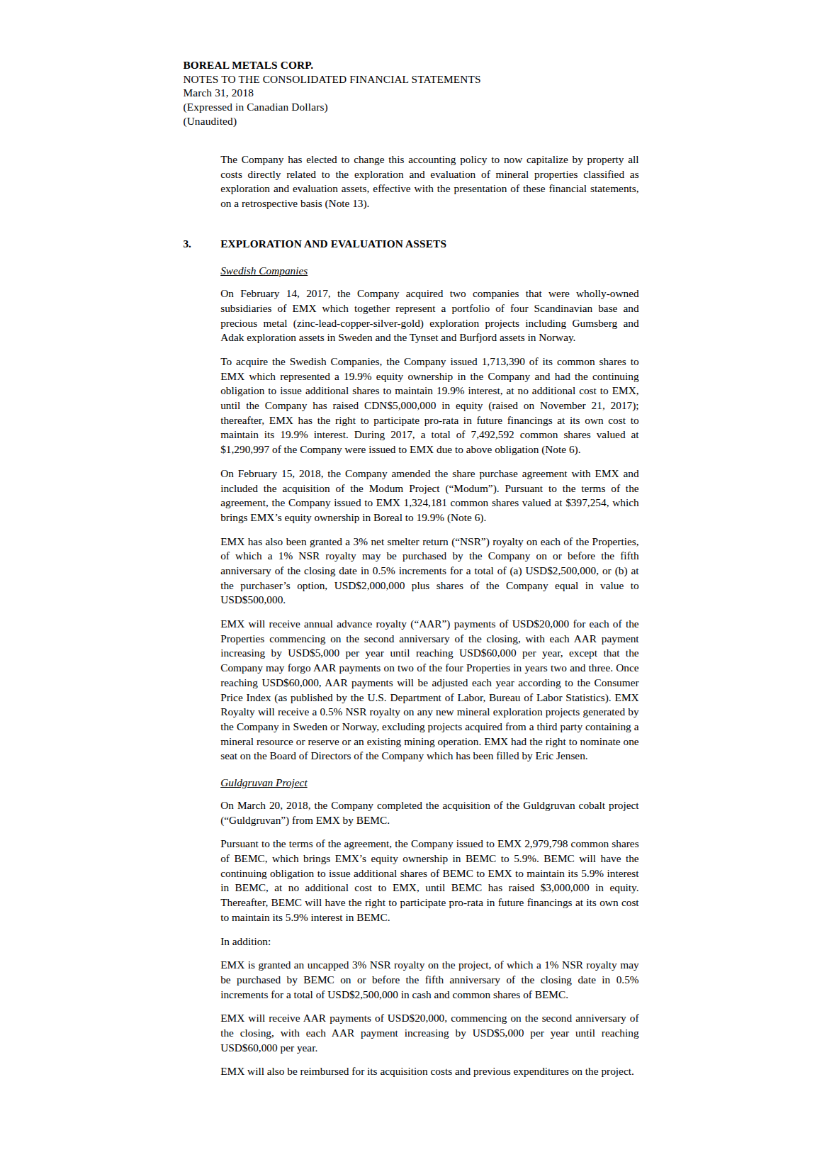BOREAL METALS CORP.
NOTES TO THE CONSOLIDATED FINANCIAL STATEMENTS
March 31, 2018
(Expressed in Canadian Dollars)
(Unaudited)
The Company has elected to change this accounting policy to now capitalize by property all costs directly related to the exploration and evaluation of mineral properties classified as exploration and evaluation assets, effective with the presentation of these financial statements, on a retrospective basis (Note 13).
3.
EXPLORATION AND EVALUATION ASSETS
Swedish Companies
On February 14, 2017, the Company acquired two companies that were wholly-owned subsidiaries of EMX which together represent a portfolio of four Scandinavian base and precious metal (zinc-lead-copper-silver-gold) exploration projects including Gumsberg and Adak exploration assets in Sweden and the Tynset and Burfjord assets in Norway.
To acquire the Swedish Companies, the Company issued 1,713,390 of its common shares to EMX which represented a 19.9% equity ownership in the Company and had the continuing obligation to issue additional shares to maintain 19.9% interest, at no additional cost to EMX, until the Company has raised CDN$5,000,000 in equity (raised on November 21, 2017); thereafter, EMX has the right to participate pro-rata in future financings at its own cost to maintain its 19.9% interest. During 2017, a total of 7,492,592 common shares valued at $1,290,997 of the Company were issued to EMX due to above obligation (Note 6).
On February 15, 2018, the Company amended the share purchase agreement with EMX and included the acquisition of the Modum Project (“Modum”). Pursuant to the terms of the agreement, the Company issued to EMX 1,324,181 common shares valued at $397,254, which brings EMX’s equity ownership in Boreal to 19.9% (Note 6).
EMX has also been granted a 3% net smelter return (“NSR”) royalty on each of the Properties, of which a 1% NSR royalty may be purchased by the Company on or before the fifth anniversary of the closing date in 0.5% increments for a total of (a) USD$2,500,000, or (b) at the purchaser’s option, USD$2,000,000 plus shares of the Company equal in value to USD$500,000.
EMX will receive annual advance royalty (“AAR”) payments of USD$20,000 for each of the Properties commencing on the second anniversary of the closing, with each AAR payment increasing by USD$5,000 per year until reaching USD$60,000 per year, except that the Company may forgo AAR payments on two of the four Properties in years two and three. Once reaching USD$60,000, AAR payments will be adjusted each year according to the Consumer Price Index (as published by the U.S. Department of Labor, Bureau of Labor Statistics). EMX Royalty will receive a 0.5% NSR royalty on any new mineral exploration projects generated by the Company in Sweden or Norway, excluding projects acquired from a third party containing a mineral resource or reserve or an existing mining operation. EMX had the right to nominate one seat on the Board of Directors of the Company which has been filled by Eric Jensen.
Guldgruvan Project
On March 20, 2018, the Company completed the acquisition of the Guldgruvan cobalt project (“Guldgruvan”) from EMX by BEMC.
Pursuant to the terms of the agreement, the Company issued to EMX 2,979,798 common shares of BEMC, which brings EMX’s equity ownership in BEMC to 5.9%. BEMC will have the continuing obligation to issue additional shares of BEMC to EMX to maintain its 5.9% interest in BEMC, at no additional cost to EMX, until BEMC has raised $3,000,000 in equity. Thereafter, BEMC will have the right to participate pro-rata in future financings at its own cost to maintain its 5.9% interest in BEMC.
In addition:
EMX is granted an uncapped 3% NSR royalty on the project, of which a 1% NSR royalty may be purchased by BEMC on or before the fifth anniversary of the closing date in 0.5% increments for a total of USD$2,500,000 in cash and common shares of BEMC.
EMX will receive AAR payments of USD$20,000, commencing on the second anniversary of the closing, with each AAR payment increasing by USD$5,000 per year until reaching USD$60,000 per year.
EMX will also be reimbursed for its acquisition costs and previous expenditures on the project.